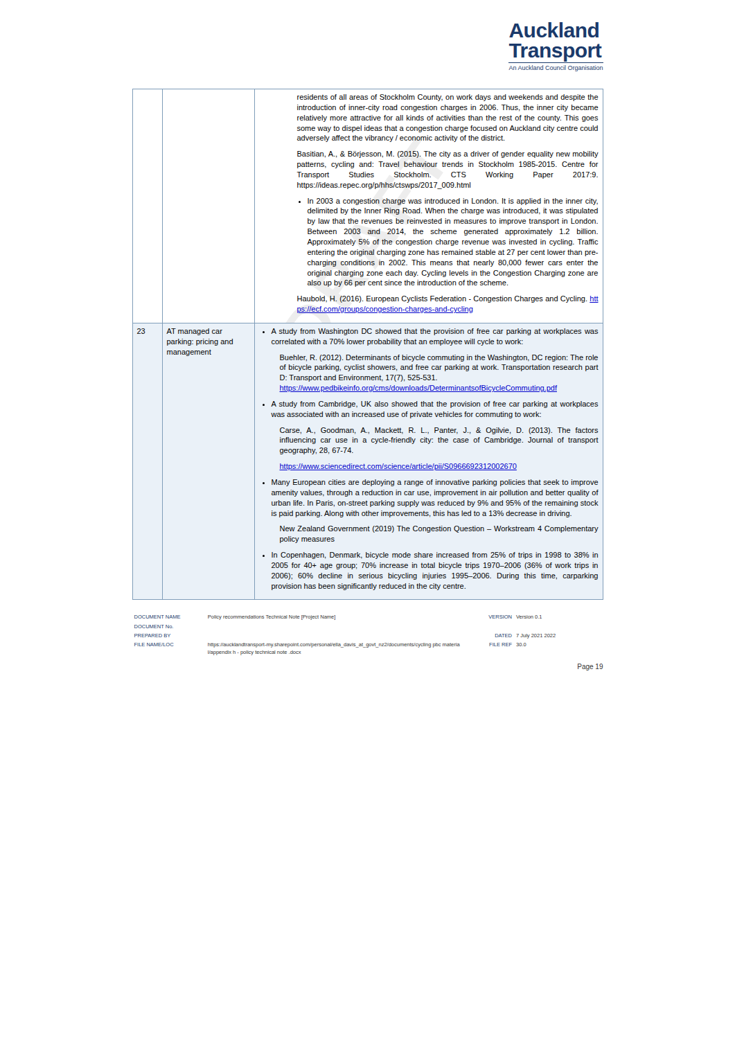Auckland
Transport
An Auckland Council Organisation
DRAFT
| | | residents of all areas of Stockholm County, on work days and weekends and despite the introduction of inner-city road congestion charges in 2006. Thus, the inner city became relatively more attractive for all kinds of activities than the rest of the county. This goes some way to dispel ideas that a congestion charge focused on Auckland city centre could adversely affect the vibrancy / economic activity of the district. Basitian, A., & Börjesson, M. (2015). The city as a driver of gender equality new mobility patterns, cycling and: Travel behaviour trends in Stockholm 1985-2015. Centre for Transport Studies Stockholm. CTS Working Paper 2017:9. https://ideas.repec.org/p/hhs/ctswps/2017_009.html In 2003 a congestion charge was introduced in London. It is applied in the inner city, delimited by the Inner Ring Road. When the charge was introduced, it was stipulated by law that the revenues be reinvested in measures to improve transport in London. Between 2003 and 2014, the scheme generated approximately 1.2 billion. Approximately 5% of the congestion charge revenue was invested in cycling. Traffic entering the original charging zone has remained stable at 27 per cent lower than pre-charging conditions in 2002. This means that nearly 80,000 fewer cars enter the original charging zone each day. Cycling levels in the Congestion Charging zone are also up by 66 per cent since the introduction of the scheme. Haubold, H. (2016). European Cyclists Federation - Congestion Charges and Cycling. https://ecf.com/groups/congestion-charges-and-cycling |
| 23 | AT managed car parking: pricing and management | A study from Washington DC showed that the provision of free car parking at workplaces was correlated with a 70% lower probability that an employee will cycle to work: Buehler, R. (2012). Determinants of bicycle commuting in the Washington, DC region: The role of bicycle parking, cyclist showers, and free car parking at work. Transportation research part D: Transport and Environment, 17(7), 525-531. https://www.pedbikeinfo.org/cms/downloads/DeterminantsofBicycleCommuting.pdf A study from Cambridge, UK also showed that the provision of free car parking at workplaces was associated with an increased use of private vehicles for commuting to work: Carse, A., Goodman, A., Mackett, R. L., Panter, J., & Ogilvie, D. (2013). The factors influencing car use in a cycle-friendly city: the case of Cambridge. Journal of transport geography, 28, 67-74. https://www.sciencedirect.com/science/article/pii/S0966692312002670 Many European cities are deploying a range of innovative parking policies that seek to improve amenity values, through a reduction in car use, improvement in air pollution and better quality of urban life. In Paris, on-street parking supply was reduced by 9% and 95% of the remaining stock is paid parking. Along with other improvements, this has led to a 13% decrease in driving. New Zealand Government (2019) The Congestion Question – Workstream 4 Complementary policy measures In Copenhagen, Denmark, bicycle mode share increased from 25% of trips in 1998 to 38% in 2005 for 40+ age group; 70% increase in total bicycle trips 1970–2006 (36% of work trips in 2006); 60% decline in serious bicycling injuries 1995–2006. During this time, carparking provision has been significantly reduced in the city centre. |
| DOCUMENT NAME | Policy recommendations Technical Note [Project Name] | VERSION | Version 0.1 |
| DOCUMENT No. | | | |
| PREPARED BY | | DATED | 7 July 2021 2022 |
| FILE NAME/LOC | https://aucklandtransport-my.sharepoint.com/personal/ella_davis_at_govt_nz2/documents/cycling pbc material/appendix h - policy technical note .docx | FILE REF | 30.0 |
Page 19